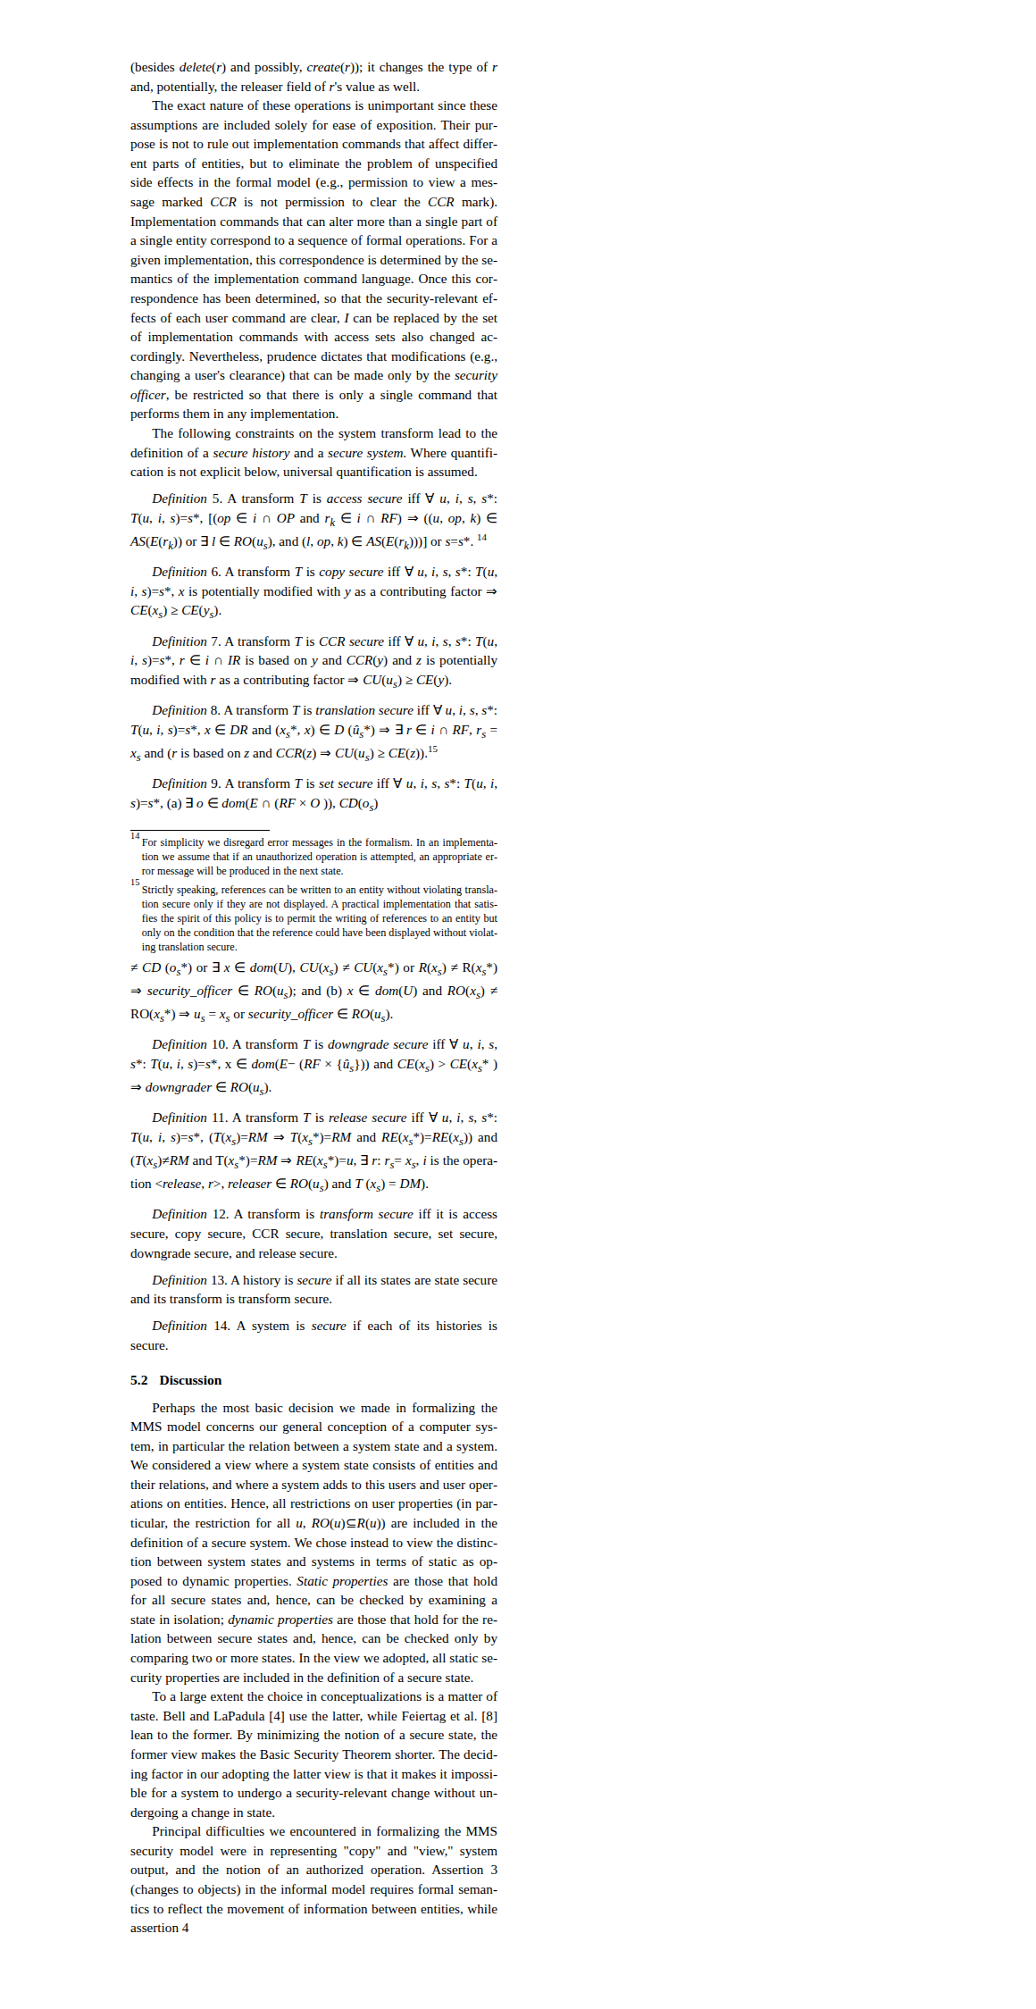(besides delete(r) and possibly, create(r)); it changes the type of r and, potentially, the releaser field of r's value as well.
The exact nature of these operations is unimportant since these assumptions are included solely for ease of exposition. Their purpose is not to rule out implementation commands that affect different parts of entities, but to eliminate the problem of unspecified side effects in the formal model (e.g., permission to view a message marked CCR is not permission to clear the CCR mark). Implementation commands that can alter more than a single part of a single entity correspond to a sequence of formal operations. For a given implementation, this correspondence is determined by the semantics of the implementation command language. Once this correspondence has been determined, so that the security-relevant effects of each user command are clear, I can be replaced by the set of implementation commands with access sets also changed accordingly. Nevertheless, prudence dictates that modifications (e.g., changing a user's clearance) that can be made only by the security officer, be restricted so that there is only a single command that performs them in any implementation.
The following constraints on the system transform lead to the definition of a secure history and a secure system. Where quantification is not explicit below, universal quantification is assumed.
Definition 5. A transform T is access secure iff ∀ u, i, s, s*: T(u, i, s)=s*, [(op ∈ i ∩ OP and rk ∈ i ∩ RF) ⇒ ((u, op, k) ∈ AS(E(rk)) or ∃ l ∈ RO(us), and (l, op, k) ∈ AS(E(rk)))] or s=s*. 14
Definition 6. A transform T is copy secure iff ∀ u, i, s, s*: T(u, i, s)=s*, x is potentially modified with y as a contributing factor ⇒ CE(xs) ≥ CE(ys).
Definition 7. A transform T is CCR secure iff ∀ u, i, s, s*: T(u, i, s)=s*, r ∈ i ∩ IR is based on y and CCR(y) and z is potentially modified with r as a contributing factor ⇒ CU(us) ≥ CE(y).
Definition 8. A transform T is translation secure iff ∀ u, i, s, s*: T(u, i, s)=s*, x ∈ DR and (xs*, x) ∈ D (ûs*) ⇒ ∃ r ∈ i ∩ RF, rs = xs and (r is based on z and CCR(z) ⇒ CU(us) ≥ CE(z)).15
Definition 9. A transform T is set secure iff ∀ u, i, s, s*: T(u, i, s)=s*, (a) ∃ o ∈ dom(E ∩ (RF × O )), CD(os)
14 For simplicity we disregard error messages in the formalism. In an implementation we assume that if an unauthorized operation is attempted, an appropriate error message will be produced in the next state.
15 Strictly speaking, references can be written to an entity without violating translation secure only if they are not displayed. A practical implementation that satisfies the spirit of this policy is to permit the writing of references to an entity but only on the condition that the reference could have been displayed without violating translation secure.
≠ CD (os*) or ∃ x ∈ dom(U), CU(xs) ≠ CU(xs*) or R(xs) ≠ R(xs*) ⇒ security_officer ∈ RO(us); and (b) x ∈ dom(U) and RO(xs) ≠ RO(xs*) ⇒ us = xs or security_officer ∈ RO(us).
Definition 10. A transform T is downgrade secure iff ∀ u, i, s, s*: T(u, i, s)=s*, x ∈ dom(E− (RF × {ûs})) and CE(xs) > CE(xs* ) ⇒ downgrader ∈ RO(us).
Definition 11. A transform T is release secure iff ∀ u, i, s, s*: T(u, i, s)=s*, (T(xs)=RM ⇒ T(xs*)=RM and RE(xs*)=RE(xs)) and (T(xs)≠RM and T(xs*)=RM ⇒ RE(xs*)=u, ∃ r: rs= xs, i is the operation <release, r>, releaser ∈ RO(us) and T (xs) = DM).
Definition 12. A transform is transform secure iff it is access secure, copy secure, CCR secure, translation secure, set secure, downgrade secure, and release secure.
Definition 13. A history is secure if all its states are state secure and its transform is transform secure.
Definition 14. A system is secure if each of its histories is secure.
5.2 Discussion
Perhaps the most basic decision we made in formalizing the MMS model concerns our general conception of a computer system, in particular the relation between a system state and a system. We considered a view where a system state consists of entities and their relations, and where a system adds to this users and user operations on entities. Hence, all restrictions on user properties (in particular, the restriction for all u, RO(u)⊆R(u)) are included in the definition of a secure system. We chose instead to view the distinction between system states and systems in terms of static as opposed to dynamic properties. Static properties are those that hold for all secure states and, hence, can be checked by examining a state in isolation; dynamic properties are those that hold for the relation between secure states and, hence, can be checked only by comparing two or more states. In the view we adopted, all static security properties are included in the definition of a secure state.
To a large extent the choice in conceptualizations is a matter of taste. Bell and LaPadula [4] use the latter, while Feiertag et al. [8] lean to the former. By minimizing the notion of a secure state, the former view makes the Basic Security Theorem shorter. The deciding factor in our adopting the latter view is that it makes it impossible for a system to undergo a security-relevant change without undergoing a change in state.
Principal difficulties we encountered in formalizing the MMS security model were in representing "copy" and "view," system output, and the notion of an authorized operation. Assertion 3 (changes to objects) in the informal model requires formal semantics to reflect the movement of information between entities, while assertion 4